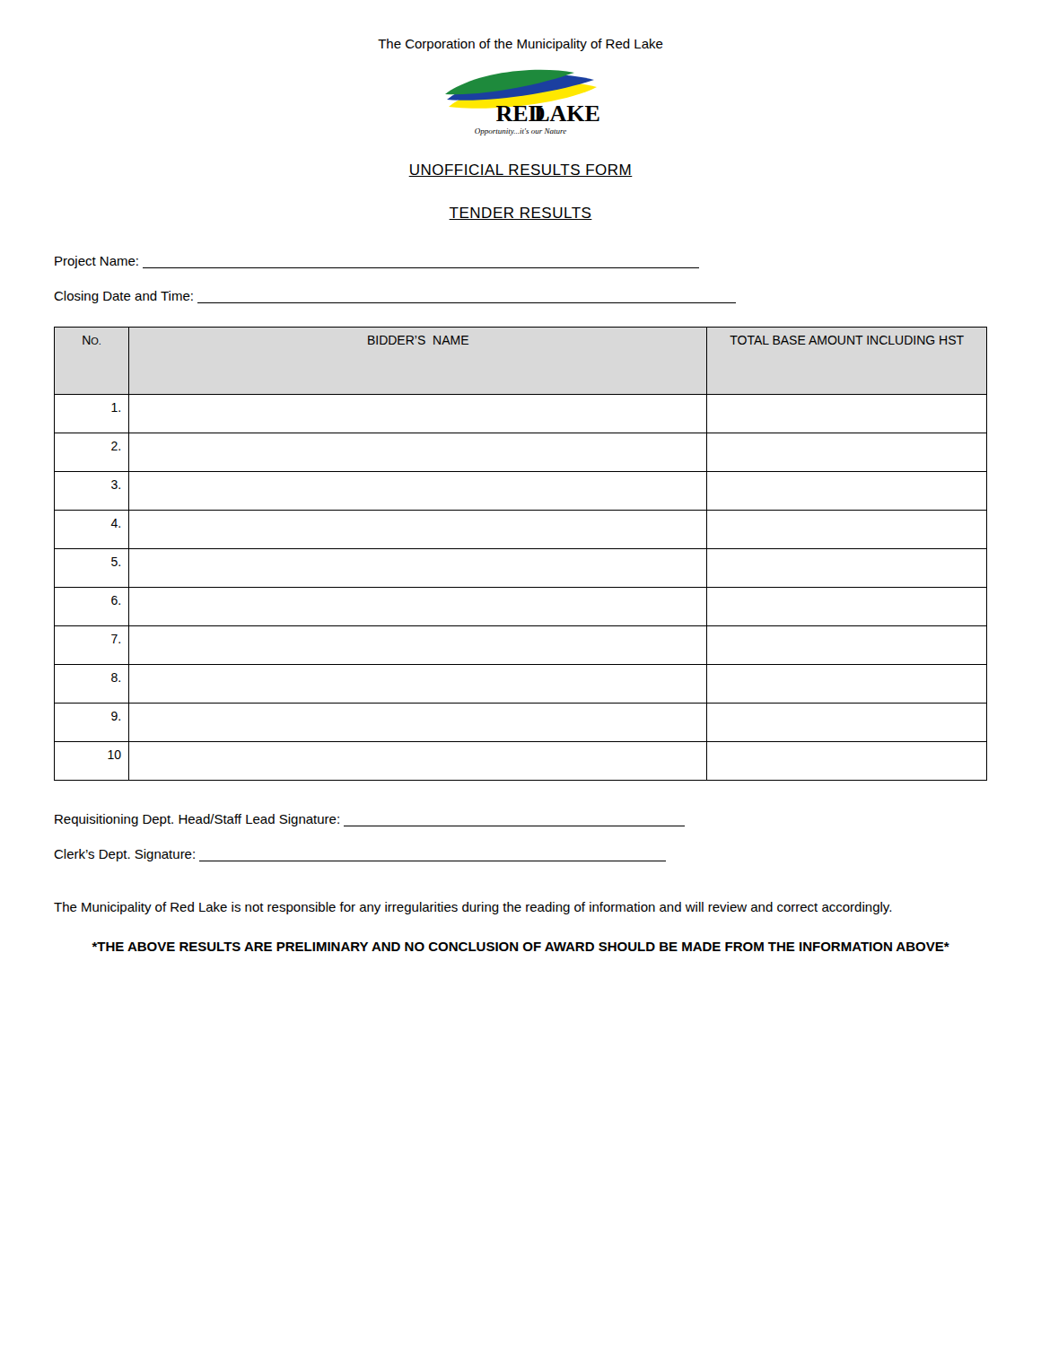The Corporation of the Municipality of Red Lake
RED LAKE Opportunity...it's our Nature
UNOFFICIAL RESULTS FORM
TENDER RESULTS
Project Name:
Closing Date and Time:
| N O. | BIDDER’S NAME | TOTAL BASE AMOUNT INCLUDING HST |
| --- | --- | --- |
| 1. | | |
| 2. | | |
| 3. | | |
| 4. | | |
| 5. | | |
| 6. | | |
| 7. | | |
| 8. | | |
| 9. | | |
| 10 | | |
Requisitioning Dept. Head/Staff Lead Signature:
Clerk’s Dept. Signature:
The Municipality of Red Lake is not responsible for any irregularities during the reading of information and will review and correct accordingly.
*THE ABOVE RESULTS ARE PRELIMINARY AND NO CONCLUSION OF AWARD SHOULD BE MADE FROM THE INFORMATION ABOVE*